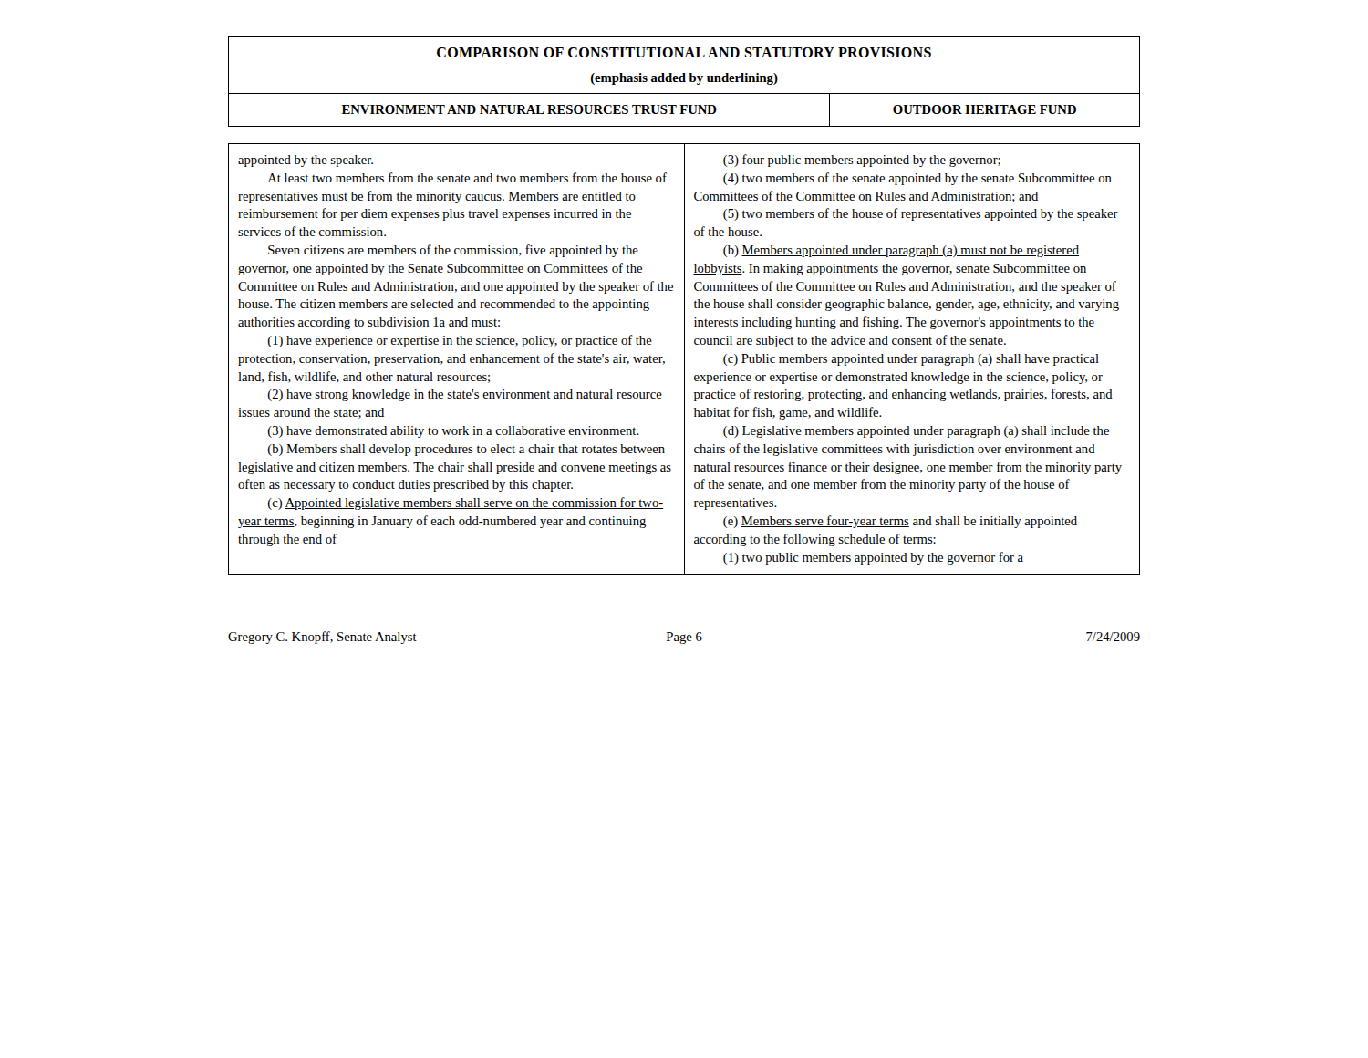| COMPARISON OF CONSTITUTIONAL AND STATUTORY PROVISIONS (emphasis added by underlining) |
| ENVIRONMENT AND NATURAL RESOURCES TRUST FUND | OUTDOOR HERITAGE FUND |
| appointed by the speaker. At least two members from the senate and two members from the house of representatives must be from the minority caucus. Members are entitled to reimbursement for per diem expenses plus travel expenses incurred in the services of the commission. Seven citizens are members of the commission, five appointed by the governor, one appointed by the Senate Subcommittee on Committees of the Committee on Rules and Administration, and one appointed by the speaker of the house. The citizen members are selected and recommended to the appointing authorities according to subdivision 1a and must: (1) have experience or expertise in the science, policy, or practice of the protection, conservation, preservation, and enhancement of the state's air, water, land, fish, wildlife, and other natural resources; (2) have strong knowledge in the state's environment and natural resource issues around the state; and (3) have demonstrated ability to work in a collaborative environment. (b) Members shall develop procedures to elect a chair that rotates between legislative and citizen members. The chair shall preside and convene meetings as often as necessary to conduct duties prescribed by this chapter. (c) Appointed legislative members shall serve on the commission for two-year terms , beginning in January of each odd-numbered year and continuing through the end of | (3) four public members appointed by the governor; (4) two members of the senate appointed by the senate Subcommittee on Committees of the Committee on Rules and Administration; and (5) two members of the house of representatives appointed by the speaker of the house. (b) Members appointed under paragraph (a) must not be registered lobbyists . In making appointments the governor, senate Subcommittee on Committees of the Committee on Rules and Administration, and the speaker of the house shall consider geographic balance, gender, age, ethnicity, and varying interests including hunting and fishing. The governor's appointments to the council are subject to the advice and consent of the senate. (c) Public members appointed under paragraph (a) shall have practical experience or expertise or demonstrated knowledge in the science, policy, or practice of restoring, protecting, and enhancing wetlands, prairies, forests, and habitat for fish, game, and wildlife. (d) Legislative members appointed under paragraph (a) shall include the chairs of the legislative committees with jurisdiction over environment and natural resources finance or their designee, one member from the minority party of the senate, and one member from the minority party of the house of representatives. (e) Members serve four-year terms and shall be initially appointed according to the following schedule of terms: (1) two public members appointed by the governor for a |
Gregory C. Knopff, Senate Analyst
Page 6
7/24/2009